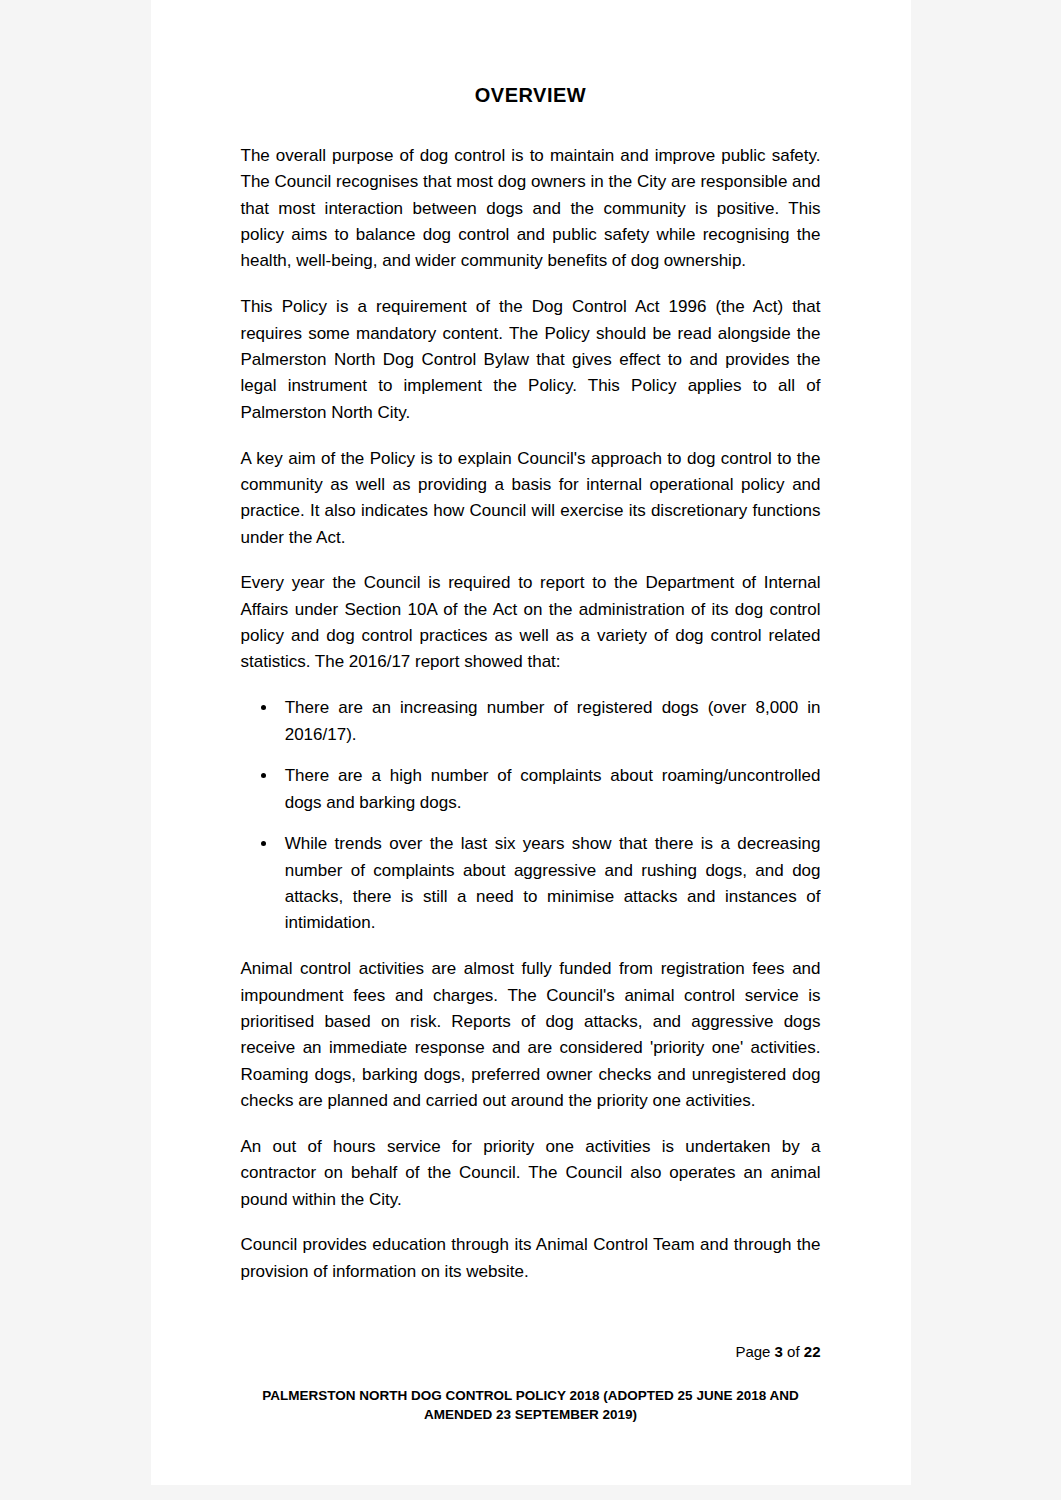OVERVIEW
The overall purpose of dog control is to maintain and improve public safety. The Council recognises that most dog owners in the City are responsible and that most interaction between dogs and the community is positive. This policy aims to balance dog control and public safety while recognising the health, well-being, and wider community benefits of dog ownership.
This Policy is a requirement of the Dog Control Act 1996 (the Act) that requires some mandatory content. The Policy should be read alongside the Palmerston North Dog Control Bylaw that gives effect to and provides the legal instrument to implement the Policy. This Policy applies to all of Palmerston North City.
A key aim of the Policy is to explain Council's approach to dog control to the community as well as providing a basis for internal operational policy and practice. It also indicates how Council will exercise its discretionary functions under the Act.
Every year the Council is required to report to the Department of Internal Affairs under Section 10A of the Act on the administration of its dog control policy and dog control practices as well as a variety of dog control related statistics. The 2016/17 report showed that:
There are an increasing number of registered dogs (over 8,000 in 2016/17).
There are a high number of complaints about roaming/uncontrolled dogs and barking dogs.
While trends over the last six years show that there is a decreasing number of complaints about aggressive and rushing dogs, and dog attacks, there is still a need to minimise attacks and instances of intimidation.
Animal control activities are almost fully funded from registration fees and impoundment fees and charges. The Council's animal control service is prioritised based on risk. Reports of dog attacks, and aggressive dogs receive an immediate response and are considered 'priority one' activities. Roaming dogs, barking dogs, preferred owner checks and unregistered dog checks are planned and carried out around the priority one activities.
An out of hours service for priority one activities is undertaken by a contractor on behalf of the Council. The Council also operates an animal pound within the City.
Council provides education through its Animal Control Team and through the provision of information on its website.
Page 3 of 22
PALMERSTON NORTH DOG CONTROL POLICY 2018 (ADOPTED 25 JUNE 2018 AND AMENDED 23 SEPTEMBER 2019)